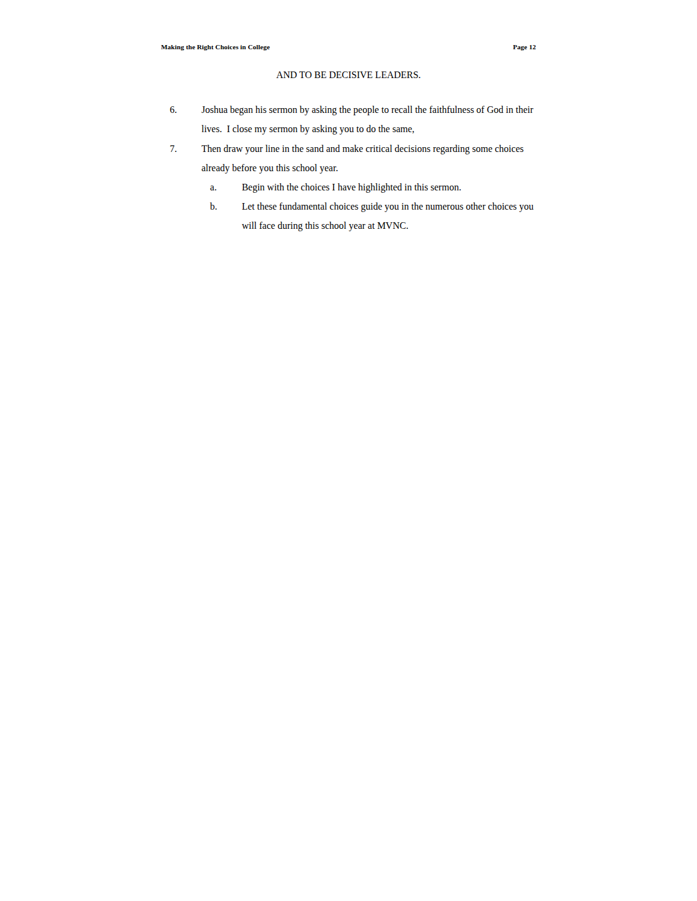Making the Right Choices in College Page 12
AND TO BE DECISIVE LEADERS.
6. Joshua began his sermon by asking the people to recall the faithfulness of God in their lives. I close my sermon by asking you to do the same,
7. Then draw your line in the sand and make critical decisions regarding some choices already before you this school year.
a. Begin with the choices I have highlighted in this sermon.
b. Let these fundamental choices guide you in the numerous other choices you will face during this school year at MVNC.